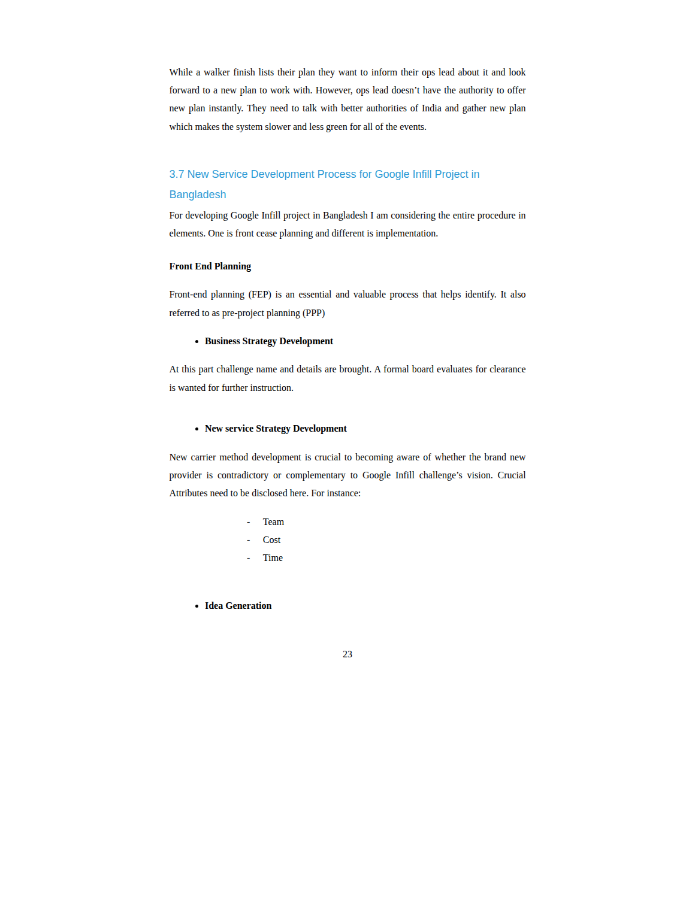While a walker finish lists their plan they want to inform their ops lead about it and look forward to a new plan to work with. However, ops lead doesn’t have the authority to offer new plan instantly. They need to talk with better authorities of India and gather new plan which makes the system slower and less green for all of the events.
3.7 New Service Development Process for Google Infill Project in Bangladesh
For developing Google Infill project in Bangladesh I am considering the entire procedure in elements. One is front cease planning and different is implementation.
Front End Planning
Front-end planning (FEP) is an essential and valuable process that helps identify. It also referred to as pre-project planning (PPP)
Business Strategy Development
At this part challenge name and details are brought. A formal board evaluates for clearance is wanted for further instruction.
New service Strategy Development
New carrier method development is crucial to becoming aware of whether the brand new provider is contradictory or complementary to Google Infill challenge’s vision. Crucial Attributes need to be disclosed here. For instance:
Team
Cost
Time
Idea Generation
23